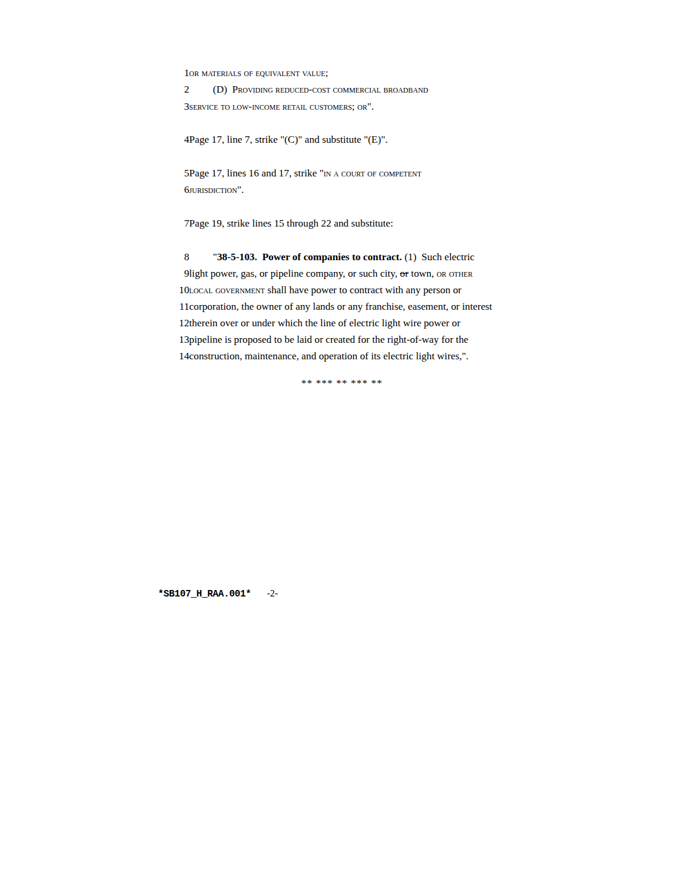| 1 | or materials of equivalent value; |
| 2 | (D) Providing reduced-cost commercial broadband |
| 3 | service to low-income retail customers; or ". |
| 4 | Page 17, line 7, strike "(C)" and substitute "(E)". |
| 5 | Page 17, lines 16 and 17, strike " in a court of competent |
| 6 | jurisdiction ". |
| 7 | Page 19, strike lines 15 through 22 and substitute: |
| 8 | " 38-5-103. Power of companies to contract. (1) Such electric |
| 9 | light power, gas, or pipeline company, or such city, or town, or other |
| 10 | local government shall have power to contract with any person or |
| 11 | corporation, the owner of any lands or any franchise, easement, or interest |
| 12 | therein over or under which the line of electric light wire power or |
| 13 | pipeline is proposed to be laid or created for the right-of-way for the |
| 14 | construction, maintenance, and operation of its electric light wires,". |
** *** ** *** **
*SB107_H_RAA.001*-2-